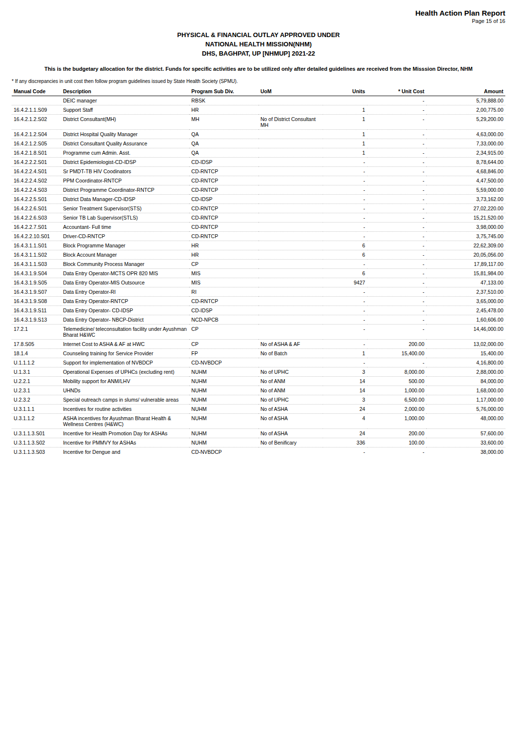Health Action Plan Report
Page 15 of 16
PHYSICAL & FINANCIAL OUTLAY APPROVED UNDER
NATIONAL HEALTH MISSION(NHM)
DHS, BAGHPAT, UP [NHMUP] 2021-22
This is the budgetary allocation for the district. Funds for specific activities are to be utilized only after detailed guidelines are received from the Misssion Director, NHM
* If any discrepancies in unit cost then follow program guidelines issued by State Health Society (SPMU).
| Manual Code | Description | Program Sub Div. | UoM | Units | * Unit Cost | Amount |
| --- | --- | --- | --- | --- | --- | --- |
| | DEIC manager | RBSK | | | - | 5,79,888.00 |
| 16.4.2.1.1.S09 | Support Staff | HR | | 1 | - | 2,00,775.00 |
| 16.4.2.1.2.S02 | District Consultant(MH) | MH | No of District Consultant MH | 1 | - | 5,29,200.00 |
| 16.4.2.1.2.S04 | District Hospital Quality Manager | QA | | 1 | - | 4,63,000.00 |
| 16.4.2.1.2.S05 | District Consultant Quality Assurance | QA | | 1 | - | 7,33,000.00 |
| 16.4.2.1.8.S01 | Programme cum Admin. Asst. | QA | | 1 | - | 2,34,915.00 |
| 16.4.2.2.2.S01 | District Epidemiologist-CD-IDSP | CD-IDSP | | - | - | 8,78,644.00 |
| 16.4.2.2.4.S01 | Sr PMDT-TB HIV Coodinators | CD-RNTCP | | - | - | 4,68,846.00 |
| 16.4.2.2.4.S02 | PPM Coordinator-RNTCP | CD-RNTCP | | - | - | 4,47,500.00 |
| 16.4.2.2.4.S03 | District Programme Coordinator-RNTCP | CD-RNTCP | | - | - | 5,59,000.00 |
| 16.4.2.2.5.S01 | District Data Manager-CD-IDSP | CD-IDSP | | - | - | 3,73,162.00 |
| 16.4.2.2.6.S01 | Senior Treatment Supervisor(STS) | CD-RNTCP | | - | - | 27,02,220.00 |
| 16.4.2.2.6.S03 | Senior TB Lab Supervisor(STLS) | CD-RNTCP | | - | - | 15,21,520.00 |
| 16.4.2.2.7.S01 | Accountant- Full time | CD-RNTCP | | - | - | 3,98,000.00 |
| 16.4.2.2.10.S01 | Driver-CD-RNTCP | CD-RNTCP | | - | - | 3,75,745.00 |
| 16.4.3.1.1.S01 | Block Programme Manager | HR | | 6 | - | 22,62,309.00 |
| 16.4.3.1.1.S02 | Block Account Manager | HR | | 6 | - | 20,05,056.00 |
| 16.4.3.1.1.S03 | Block Community Process Manager | CP | | - | - | 17,89,117.00 |
| 16.4.3.1.9.S04 | Data Entry Operator-MCTS OPR 820 MIS | MIS | | 6 | - | 15,81,984.00 |
| 16.4.3.1.9.S05 | Data Entry Operator-MIS Outsource | MIS | | 9427 | - | 47,133.00 |
| 16.4.3.1.9.S07 | Data Entry Operator-RI | RI | | - | - | 2,37,510.00 |
| 16.4.3.1.9.S08 | Data Entry Operator-RNTCP | CD-RNTCP | | - | - | 3,65,000.00 |
| 16.4.3.1.9.S11 | Data Entry Operator- CD-IDSP | CD-IDSP | | - | - | 2,45,478.00 |
| 16.4.3.1.9.S13 | Data Entry Operator- NBCP-District | NCD-NPCB | | - | - | 1,60,606.00 |
| 17.2.1 | Telemedicine/ teleconsultation facility under Ayushman Bharat H&WC | CP | | - | - | 14,46,000.00 |
| 17.8.S05 | Internet Cost to ASHA & AF at HWC | CP | No of ASHA & AF | - | 200.00 | 13,02,000.00 |
| 18.1.4 | Counseling training for Service Provider | FP | No of Batch | 1 | 15,400.00 | 15,400.00 |
| U.1.1.1.2 | Support for implementation of NVBDCP | CD-NVBDCP | | - | - | 4,16,800.00 |
| U.1.3.1 | Operational Expenses of UPHCs (excluding rent) | NUHM | No of UPHC | 3 | 8,000.00 | 2,88,000.00 |
| U.2.2.1 | Mobility support for ANM/LHV | NUHM | No of ANM | 14 | 500.00 | 84,000.00 |
| U.2.3.1 | UHNDs | NUHM | No of ANM | 14 | 1,000.00 | 1,68,000.00 |
| U.2.3.2 | Special outreach camps in slums/ vulnerable areas | NUHM | No of UPHC | 3 | 6,500.00 | 1,17,000.00 |
| U.3.1.1.1 | Incentives for routine activities | NUHM | No of ASHA | 24 | 2,000.00 | 5,76,000.00 |
| U.3.1.1.2 | ASHA incentives for Ayushman Bharat Health & Wellness Centres (H&WC) | NUHM | No of ASHA | 4 | 1,000.00 | 48,000.00 |
| U.3.1.1.3.S01 | Incentive for Health Promotion Day for ASHAs | NUHM | No of ASHA | 24 | 200.00 | 57,600.00 |
| U.3.1.1.3.S02 | Incentive for PMMVY for ASHAs | NUHM | No of Benificary | 336 | 100.00 | 33,600.00 |
| U.3.1.1.3.S03 | Incentive for Dengue and | CD-NVBDCP | | - | - | 38,000.00 |